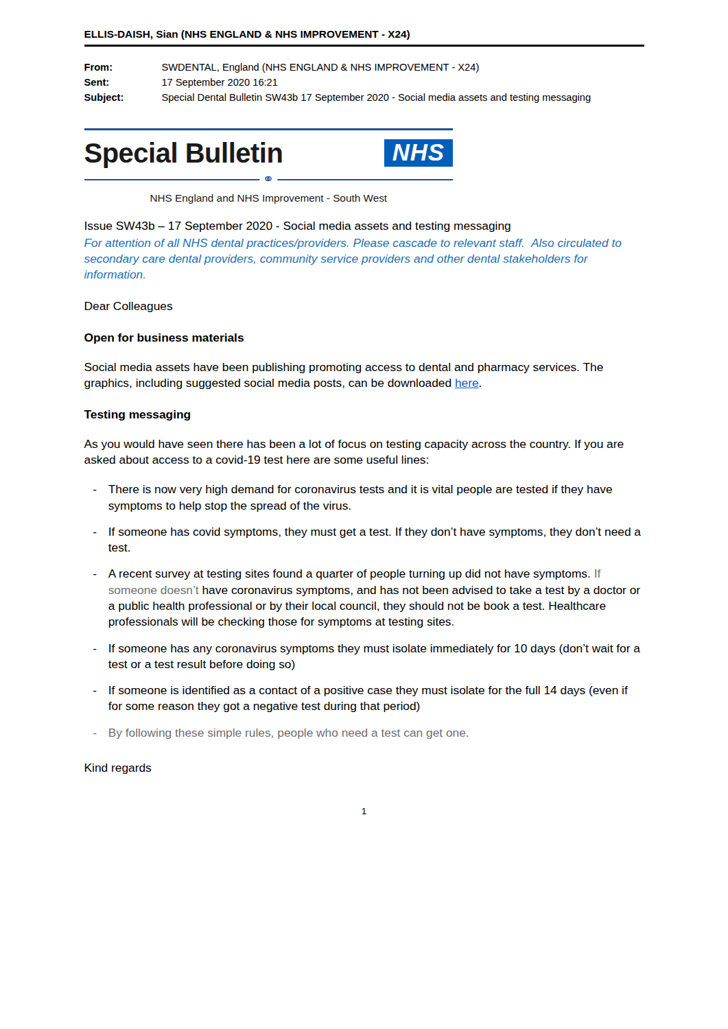ELLIS-DAISH, Sian (NHS ENGLAND & NHS IMPROVEMENT - X24)
| From: | SWDENTAL, England (NHS ENGLAND & NHS IMPROVEMENT - X24) |
| Sent: | 17 September 2020 16:21 |
| Subject: | Special Dental Bulletin SW43b 17 September 2020 - Social media assets and testing messaging |
Special Bulletin
NHS
⚭
NHS England and NHS Improvement - South West
Issue SW43b – 17 September 2020 - Social media assets and testing messaging
For attention of all NHS dental practices/providers. Please cascade to relevant staff. Also circulated to secondary care dental providers, community service providers and other dental stakeholders for information.
Dear Colleagues
Open for business materials
Social media assets have been publishing promoting access to dental and pharmacy services. The graphics, including suggested social media posts, can be downloaded here.
Testing messaging
As you would have seen there has been a lot of focus on testing capacity across the country. If you are asked about access to a covid-19 test here are some useful lines:
There is now very high demand for coronavirus tests and it is vital people are tested if they have symptoms to help stop the spread of the virus.
If someone has covid symptoms, they must get a test. If they don’t have symptoms, they don’t need a test.
A recent survey at testing sites found a quarter of people turning up did not have symptoms. If someone doesn’t have coronavirus symptoms, and has not been advised to take a test by a doctor or a public health professional or by their local council, they should not be book a test. Healthcare professionals will be checking those for symptoms at testing sites.
If someone has any coronavirus symptoms they must isolate immediately for 10 days (don’t wait for a test or a test result before doing so)
If someone is identified as a contact of a positive case they must isolate for the full 14 days (even if for some reason they got a negative test during that period)
By following these simple rules, people who need a test can get one.
Kind regards
1